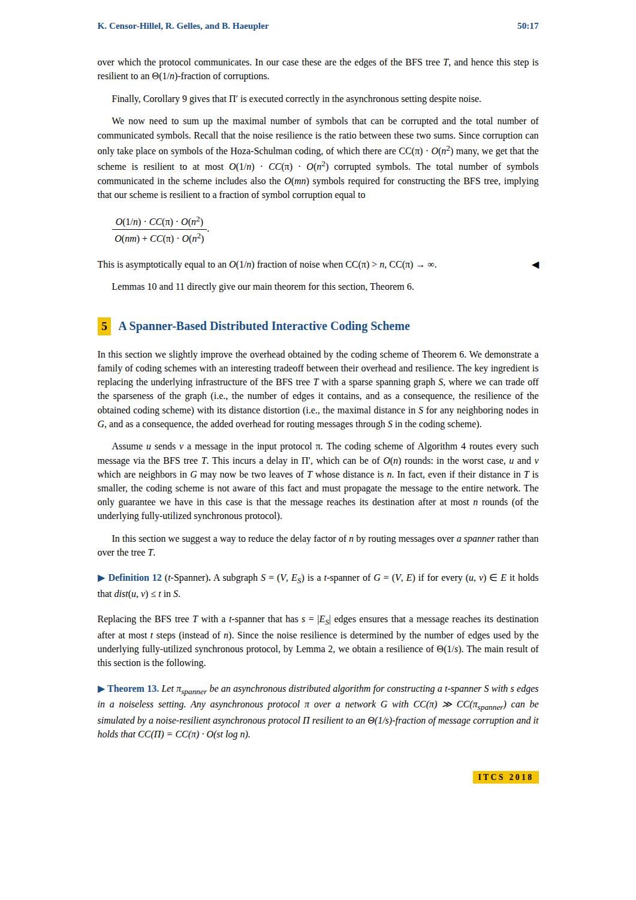K. Censor-Hillel, R. Gelles, and B. Haeupler 50:17
over which the protocol communicates. In our case these are the edges of the BFS tree T, and hence this step is resilient to an Θ(1/n)-fraction of corruptions.
Finally, Corollary 9 gives that Π′ is executed correctly in the asynchronous setting despite noise.
We now need to sum up the maximal number of symbols that can be corrupted and the total number of communicated symbols. Recall that the noise resilience is the ratio between these two sums. Since corruption can only take place on symbols of the Hoza-Schulman coding, of which there are CC(π) · O(n2) many, we get that the scheme is resilient to at most O(1/n) · CC(π) · O(n2) corrupted symbols. The total number of symbols communicated in the scheme includes also the O(mn) symbols required for constructing the BFS tree, implying that our scheme is resilient to a fraction of symbol corruption equal to
O(1/n) · CC(π) · O(n2) O(nm) + CC(π) · O(n2) .
This is asymptotically equal to an O(1/n) fraction of noise when CC(π) > n, CC(π) → ∞. ◀
Lemmas 10 and 11 directly give our main theorem for this section, Theorem 6.
5 A Spanner-Based Distributed Interactive Coding Scheme
In this section we slightly improve the overhead obtained by the coding scheme of Theorem 6. We demonstrate a family of coding schemes with an interesting tradeoff between their overhead and resilience. The key ingredient is replacing the underlying infrastructure of the BFS tree T with a sparse spanning graph S, where we can trade off the sparseness of the graph (i.e., the number of edges it contains, and as a consequence, the resilience of the obtained coding scheme) with its distance distortion (i.e., the maximal distance in S for any neighboring nodes in G, and as a consequence, the added overhead for routing messages through S in the coding scheme).
Assume u sends v a message in the input protocol π. The coding scheme of Algorithm 4 routes every such message via the BFS tree T. This incurs a delay in Π′, which can be of O(n) rounds: in the worst case, u and v which are neighbors in G may now be two leaves of T whose distance is n. In fact, even if their distance in T is smaller, the coding scheme is not aware of this fact and must propagate the message to the entire network. The only guarantee we have in this case is that the message reaches its destination after at most n rounds (of the underlying fully-utilized synchronous protocol).
In this section we suggest a way to reduce the delay factor of n by routing messages over a spanner rather than over the tree T.
▶ Definition 12 (t-Spanner). A subgraph S = (V, ES) is a t-spanner of G = (V, E) if for every (u, v) ∈ E it holds that dist(u, v) ≤ t in S.
Replacing the BFS tree T with a t-spanner that has s = |ES| edges ensures that a message reaches its destination after at most t steps (instead of n). Since the noise resilience is determined by the number of edges used by the underlying fully-utilized synchronous protocol, by Lemma 2, we obtain a resilience of Θ(1/s). The main result of this section is the following.
▶ Theorem 13. Let πspanner be an asynchronous distributed algorithm for constructing a t-spanner S with s edges in a noiseless setting. Any asynchronous protocol π over a network G with CC(π) ≫ CC(πspanner) can be simulated by a noise-resilient asynchronous protocol Π resilient to an Θ(1/s)-fraction of message corruption and it holds that CC(Π) = CC(π) · O(st log n).
ITCS 2018